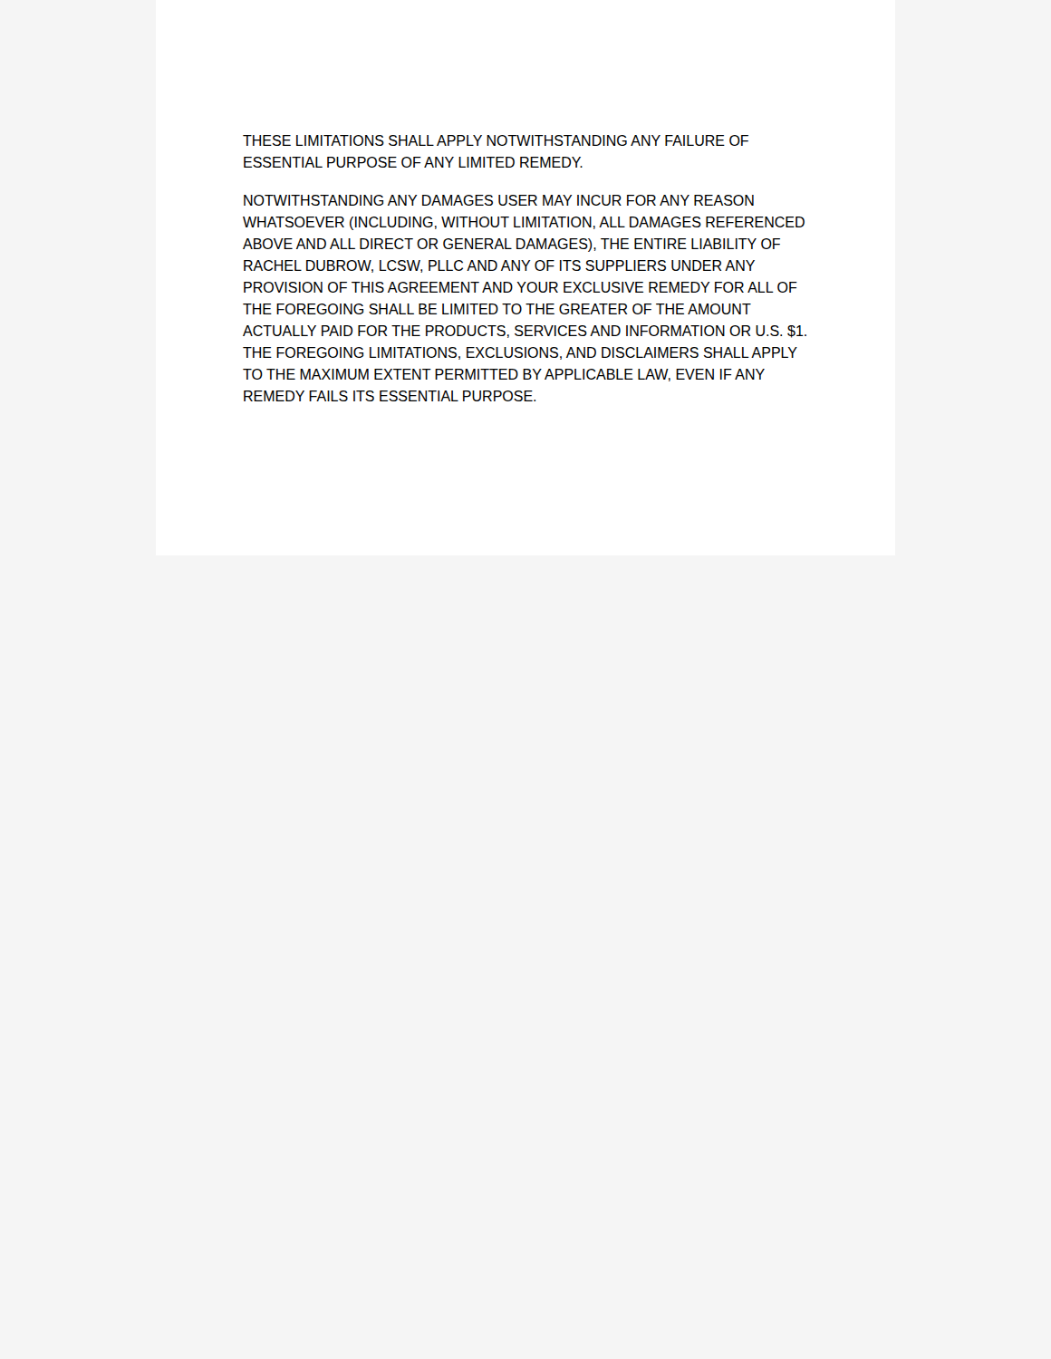THESE LIMITATIONS SHALL APPLY NOTWITHSTANDING ANY FAILURE OF ESSENTIAL PURPOSE OF ANY LIMITED REMEDY.
NOTWITHSTANDING ANY DAMAGES USER MAY INCUR FOR ANY REASON WHATSOEVER (INCLUDING, WITHOUT LIMITATION, ALL DAMAGES REFERENCED ABOVE AND ALL DIRECT OR GENERAL DAMAGES), THE ENTIRE LIABILITY OF RACHEL DUBROW, LCSW, PLLC AND ANY OF ITS SUPPLIERS UNDER ANY PROVISION OF THIS AGREEMENT AND YOUR EXCLUSIVE REMEDY FOR ALL OF THE FOREGOING SHALL BE LIMITED TO THE GREATER OF THE AMOUNT ACTUALLY PAID FOR THE PRODUCTS, SERVICES AND INFORMATION OR U.S. $1. THE FOREGOING LIMITATIONS, EXCLUSIONS, AND DISCLAIMERS SHALL APPLY TO THE MAXIMUM EXTENT PERMITTED BY APPLICABLE LAW, EVEN IF ANY REMEDY FAILS ITS ESSENTIAL PURPOSE.